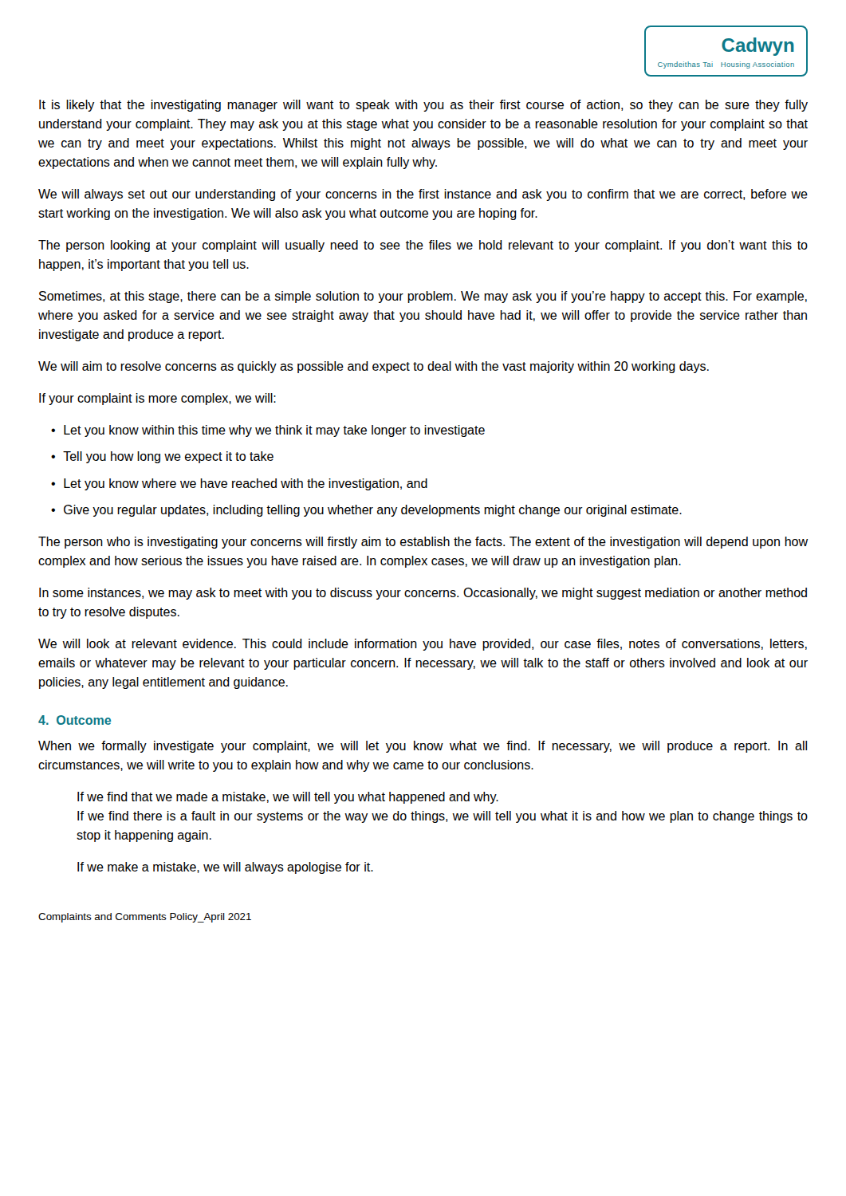CadwynCymdeithas Tai Housing Association
It is likely that the investigating manager will want to speak with you as their first course of action, so they can be sure they fully understand your complaint. They may ask you at this stage what you consider to be a reasonable resolution for your complaint so that we can try and meet your expectations. Whilst this might not always be possible, we will do what we can to try and meet your expectations and when we cannot meet them, we will explain fully why.
We will always set out our understanding of your concerns in the first instance and ask you to confirm that we are correct, before we start working on the investigation. We will also ask you what outcome you are hoping for.
The person looking at your complaint will usually need to see the files we hold relevant to your complaint. If you don’t want this to happen, it’s important that you tell us.
Sometimes, at this stage, there can be a simple solution to your problem. We may ask you if you’re happy to accept this. For example, where you asked for a service and we see straight away that you should have had it, we will offer to provide the service rather than investigate and produce a report.
We will aim to resolve concerns as quickly as possible and expect to deal with the vast majority within 20 working days.
If your complaint is more complex, we will:
Let you know within this time why we think it may take longer to investigate
Tell you how long we expect it to take
Let you know where we have reached with the investigation, and
Give you regular updates, including telling you whether any developments might change our original estimate.
The person who is investigating your concerns will firstly aim to establish the facts. The extent of the investigation will depend upon how complex and how serious the issues you have raised are. In complex cases, we will draw up an investigation plan.
In some instances, we may ask to meet with you to discuss your concerns. Occasionally, we might suggest mediation or another method to try to resolve disputes.
We will look at relevant evidence. This could include information you have provided, our case files, notes of conversations, letters, emails or whatever may be relevant to your particular concern. If necessary, we will talk to the staff or others involved and look at our policies, any legal entitlement and guidance.
4. Outcome
When we formally investigate your complaint, we will let you know what we find. If necessary, we will produce a report. In all circumstances, we will write to you to explain how and why we came to our conclusions.
If we find that we made a mistake, we will tell you what happened and why.
If we find there is a fault in our systems or the way we do things, we will tell you what it is and how we plan to change things to stop it happening again.
If we make a mistake, we will always apologise for it.
Complaints and Comments Policy_April 2021